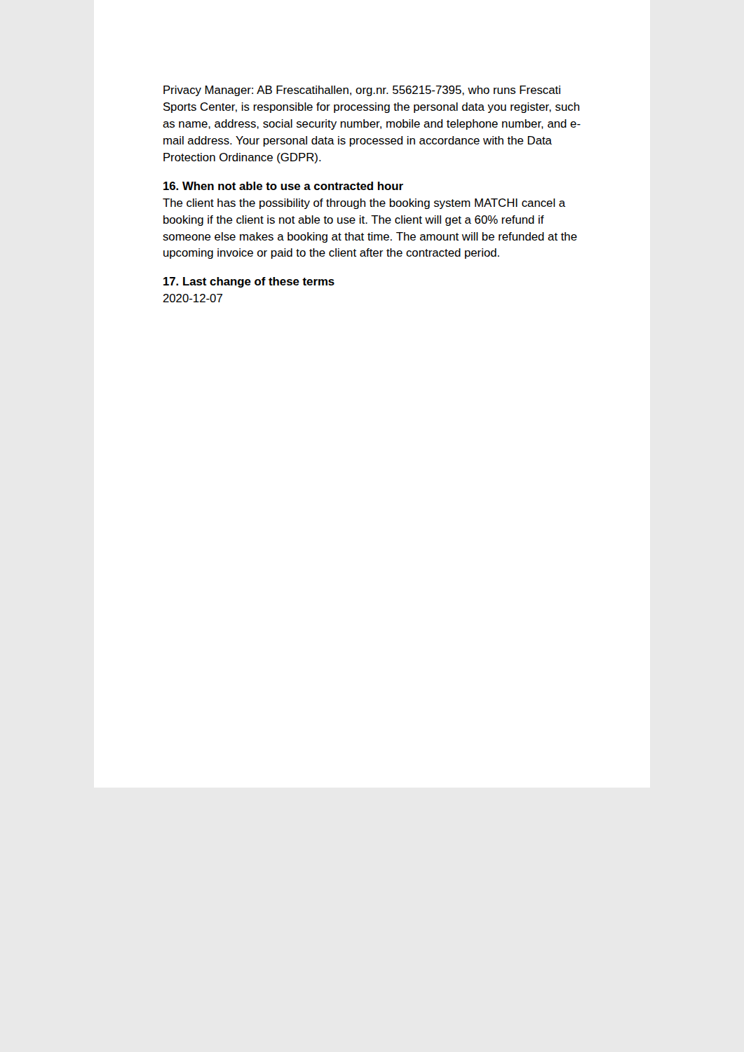Privacy Manager: AB Frescatihallen, org.nr. 556215-7395, who runs Frescati Sports Center, is responsible for processing the personal data you register, such as name, address, social security number, mobile and telephone number, and e-mail address. Your personal data is processed in accordance with the Data Protection Ordinance (GDPR).
16. When not able to use a contracted hour
The client has the possibility of through the booking system MATCHI cancel a booking if the client is not able to use it. The client will get a 60% refund if someone else makes a booking at that time. The amount will be refunded at the upcoming invoice or paid to the client after the contracted period.
17. Last change of these terms
2020-12-07